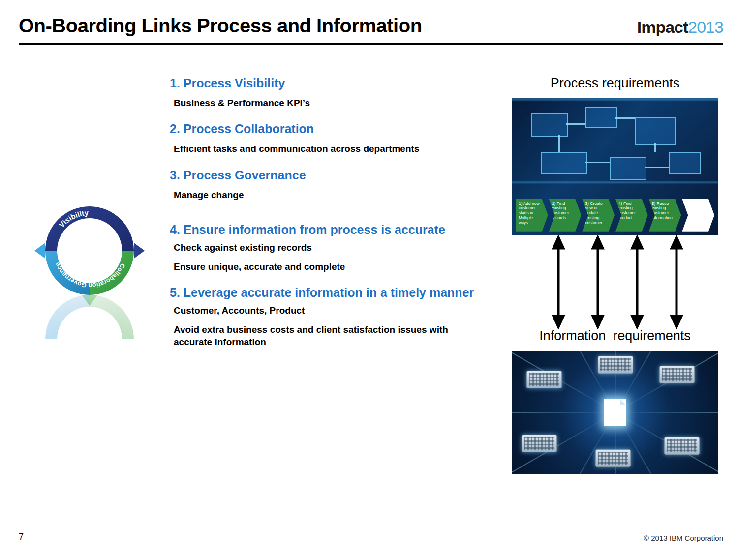On-Boarding Links Process and Information
Impact2013
Visibility Collaboration Governance
1. Process Visibility
Business & Performance KPI’s
2. Process Collaboration
Efficient tasks and communication across departments
3. Process Governance
Manage change
4. Ensure information from process is accurate
Check against existing records
Ensure unique, accurate and complete
5. Leverage accurate information in a timely manner
Customer, Accounts, Product
Avoid extra business costs and client satisfaction issues with accurate information
Process requirements
1) Add new customer starts in Multiple ways
2) Find existing customer records
3) Create new or update existing customer
4) Find existing customer product
5) Reuse existing customer information
Information requirements
7
© 2013 IBM Corporation